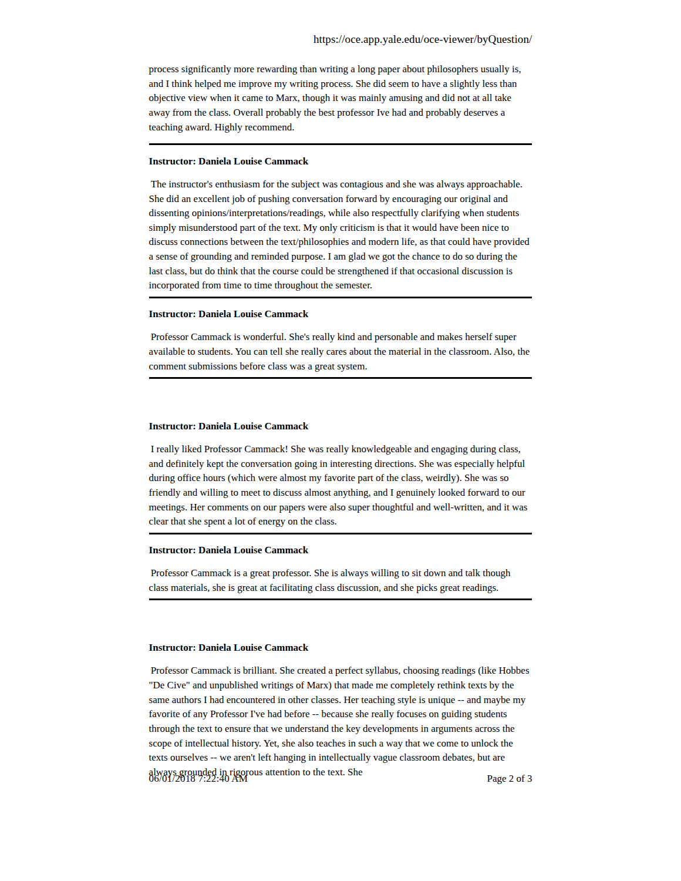https://oce.app.yale.edu/oce-viewer/byQuestion/
process significantly more rewarding than writing a long paper about philosophers usually is, and I think helped me improve my writing process. She did seem to have a slightly less than objective view when it came to Marx, though it was mainly amusing and did not at all take away from the class. Overall probably the best professor Ive had and probably deserves a teaching award. Highly recommend.
Instructor: Daniela Louise Cammack
The instructor's enthusiasm for the subject was contagious and she was always approachable. She did an excellent job of pushing conversation forward by encouraging our original and dissenting opinions/interpretations/readings, while also respectfully clarifying when students simply misunderstood part of the text. My only criticism is that it would have been nice to discuss connections between the text/philosophies and modern life, as that could have provided a sense of grounding and reminded purpose. I am glad we got the chance to do so during the last class, but do think that the course could be strengthened if that occasional discussion is incorporated from time to time throughout the semester.
Instructor: Daniela Louise Cammack
Professor Cammack is wonderful. She's really kind and personable and makes herself super available to students. You can tell she really cares about the material in the classroom. Also, the comment submissions before class was a great system.
Instructor: Daniela Louise Cammack
I really liked Professor Cammack! She was really knowledgeable and engaging during class, and definitely kept the conversation going in interesting directions. She was especially helpful during office hours (which were almost my favorite part of the class, weirdly). She was so friendly and willing to meet to discuss almost anything, and I genuinely looked forward to our meetings. Her comments on our papers were also super thoughtful and well-written, and it was clear that she spent a lot of energy on the class.
Instructor: Daniela Louise Cammack
Professor Cammack is a great professor. She is always willing to sit down and talk though class materials, she is great at facilitating class discussion, and she picks great readings.
Instructor: Daniela Louise Cammack
Professor Cammack is brilliant. She created a perfect syllabus, choosing readings (like Hobbes "De Cive" and unpublished writings of Marx) that made me completely rethink texts by the same authors I had encountered in other classes. Her teaching style is unique -- and maybe my favorite of any Professor I've had before -- because she really focuses on guiding students through the text to ensure that we understand the key developments in arguments across the scope of intellectual history. Yet, she also teaches in such a way that we come to unlock the texts ourselves -- we aren't left hanging in intellectually vague classroom debates, but are always grounded in rigorous attention to the text. She
06/01/2018 7:22:40 AM Page 2 of 3